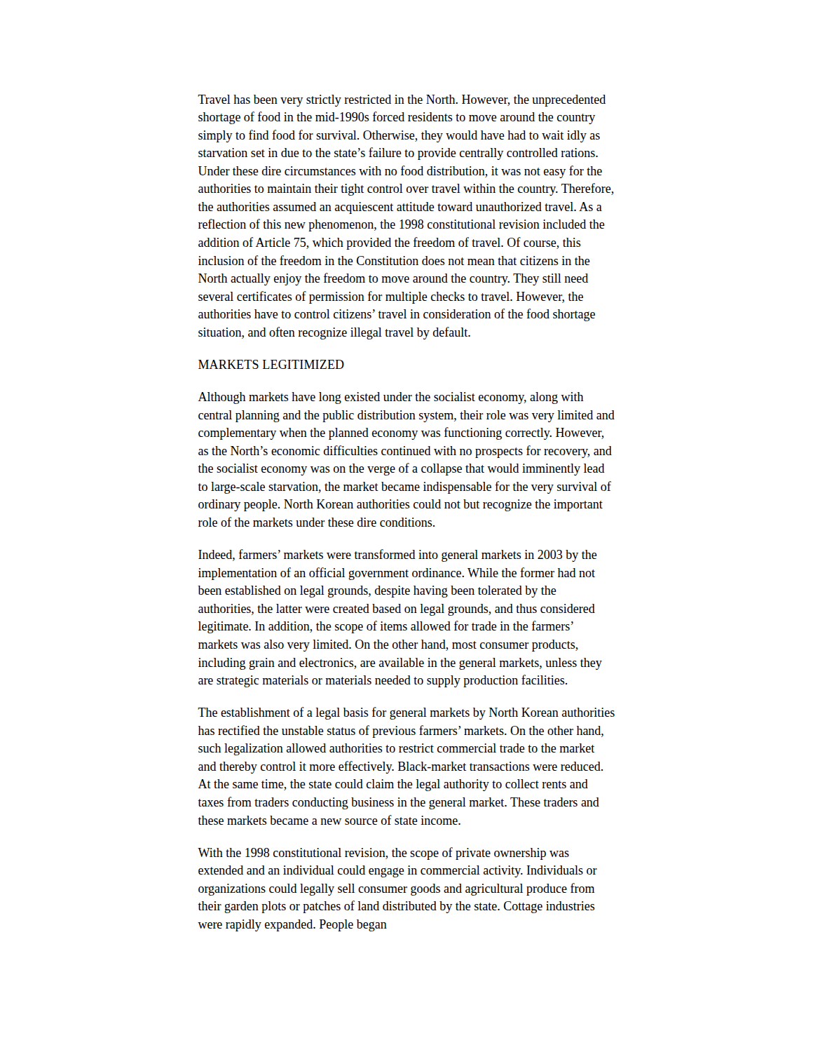Travel has been very strictly restricted in the North. However, the unprecedented shortage of food in the mid-1990s forced residents to move around the country simply to find food for survival. Otherwise, they would have had to wait idly as starvation set in due to the state’s failure to provide centrally controlled rations. Under these dire circumstances with no food distribution, it was not easy for the authorities to maintain their tight control over travel within the country. Therefore, the authorities assumed an acquiescent attitude toward unauthorized travel. As a reflection of this new phenomenon, the 1998 constitutional revision included the addition of Article 75, which provided the freedom of travel. Of course, this inclusion of the freedom in the Constitution does not mean that citizens in the North actually enjoy the freedom to move around the country. They still need several certificates of permission for multiple checks to travel. However, the authorities have to control citizens’ travel in consideration of the food shortage situation, and often recognize illegal travel by default.
MARKETS LEGITIMIZED
Although markets have long existed under the socialist economy, along with central planning and the public distribution system, their role was very limited and complementary when the planned economy was functioning correctly. However, as the North’s economic difficulties continued with no prospects for recovery, and the socialist economy was on the verge of a collapse that would imminently lead to large-scale starvation, the market became indispensable for the very survival of ordinary people. North Korean authorities could not but recognize the important role of the markets under these dire conditions.
Indeed, farmers’ markets were transformed into general markets in 2003 by the implementation of an official government ordinance. While the former had not been established on legal grounds, despite having been tolerated by the authorities, the latter were created based on legal grounds, and thus considered legitimate. In addition, the scope of items allowed for trade in the farmers’ markets was also very limited. On the other hand, most consumer products, including grain and electronics, are available in the general markets, unless they are strategic materials or materials needed to supply production facilities.
The establishment of a legal basis for general markets by North Korean authorities has rectified the unstable status of previous farmers’ markets. On the other hand, such legalization allowed authorities to restrict commercial trade to the market and thereby control it more effectively. Black-market transactions were reduced. At the same time, the state could claim the legal authority to collect rents and taxes from traders conducting business in the general market. These traders and these markets became a new source of state income.
With the 1998 constitutional revision, the scope of private ownership was extended and an individual could engage in commercial activity. Individuals or organizations could legally sell consumer goods and agricultural produce from their garden plots or patches of land distributed by the state. Cottage industries were rapidly expanded. People began